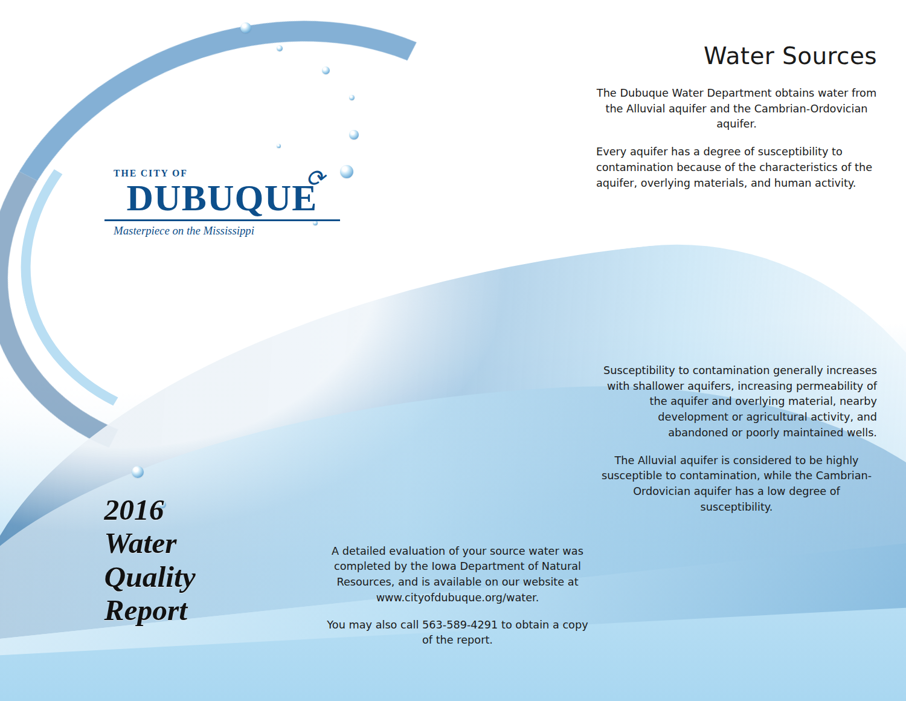THE CITY OF
DUBUQUE⟳
Masterpiece on the Mississippi
2016
Water
Quality
Report
A detailed evaluation of your source water was completed by the Iowa Department of Natural Resources, and is available on our website at www.cityofdubuque.org/water.
You may also call 563-589-4291 to obtain a copy of the report.
Water Sources
The Dubuque Water Department obtains water from the Alluvial aquifer and the Cambrian-Ordovician aquifer.
Every aquifer has a degree of susceptibility to contamination because of the characteristics of the aquifer, overlying materials, and human activity.
Susceptibility to contamination generally increases with shallower aquifers, increasing permeability of the aquifer and overlying material, nearby development or agricultural activity, and abandoned or poorly maintained wells.
The Alluvial aquifer is considered to be highly susceptible to contamination, while the Cambrian-Ordovician aquifer has a low degree of susceptibility.